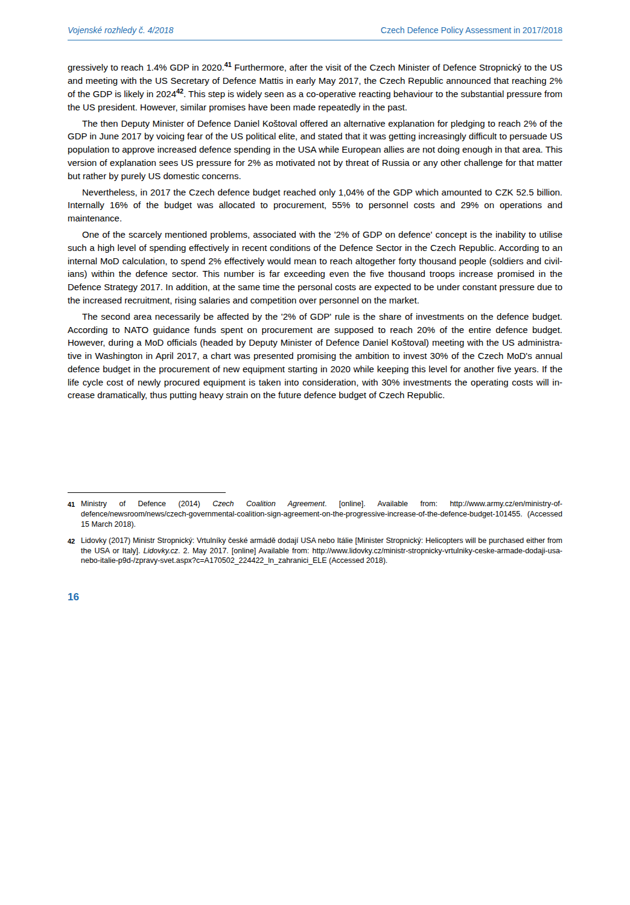Vojenské rozhledy č. 4/2018 Czech Defence Policy Assessment in 2017/2018
gressively to reach 1.4% GDP in 2020.41 Furthermore, after the visit of the Czech Minister of Defence Stropnický to the US and meeting with the US Secretary of Defence Mattis in early May 2017, the Czech Republic announced that reaching 2% of the GDP is likely in 202442. This step is widely seen as a co-operative reacting behaviour to the substantial pressure from the US president. However, similar promises have been made repeatedly in the past.
The then Deputy Minister of Defence Daniel Koštoval offered an alternative explanation for pledging to reach 2% of the GDP in June 2017 by voicing fear of the US political elite, and stated that it was getting increasingly difficult to persuade US population to approve increased defence spending in the USA while European allies are not doing enough in that area. This version of explanation sees US pressure for 2% as motivated not by threat of Russia or any other challenge for that matter but rather by purely US domestic concerns.
Nevertheless, in 2017 the Czech defence budget reached only 1,04% of the GDP which amounted to CZK 52.5 billion. Internally 16% of the budget was allocated to procurement, 55% to personnel costs and 29% on operations and maintenance.
One of the scarcely mentioned problems, associated with the '2% of GDP on defence' concept is the inability to utilise such a high level of spending effectively in recent conditions of the Defence Sector in the Czech Republic. According to an internal MoD calculation, to spend 2% effectively would mean to reach altogether forty thousand people (soldiers and civilians) within the defence sector. This number is far exceeding even the five thousand troops increase promised in the Defence Strategy 2017. In addition, at the same time the personal costs are expected to be under constant pressure due to the increased recruitment, rising salaries and competition over personnel on the market.
The second area necessarily be affected by the '2% of GDP' rule is the share of investments on the defence budget. According to NATO guidance funds spent on procurement are supposed to reach 20% of the entire defence budget. However, during a MoD officials (headed by Deputy Minister of Defence Daniel Koštoval) meeting with the US administrative in Washington in April 2017, a chart was presented promising the ambition to invest 30% of the Czech MoD's annual defence budget in the procurement of new equipment starting in 2020 while keeping this level for another five years. If the life cycle cost of newly procured equipment is taken into consideration, with 30% investments the operating costs will increase dramatically, thus putting heavy strain on the future defence budget of Czech Republic.
41
Ministry of Defence (2014) Czech Coalition Agreement. [online]. Available from: http://www.army.cz/en/ministry-of-defence/newsroom/news/czech-governmental-coalition-sign-agreement-on-the-progressive-increase-of-the-defence-budget-101455. (Accessed 15 March 2018).
42
Lidovky (2017) Ministr Stropnický: Vrtulníky české armádě dodají USA nebo Itálie [Minister Stropnický: Helicopters will be purchased either from the USA or Italy]. Lidovky.cz. 2. May 2017. [online] Available from: http://www.lidovky.cz/ministr-stropnicky-vrtulniky-ceske-armade-dodaji-usa-nebo-italie-p9d-/zpravy-svet.aspx?c=A170502_224422_ln_zahranici_ELE (Accessed 2018).
16